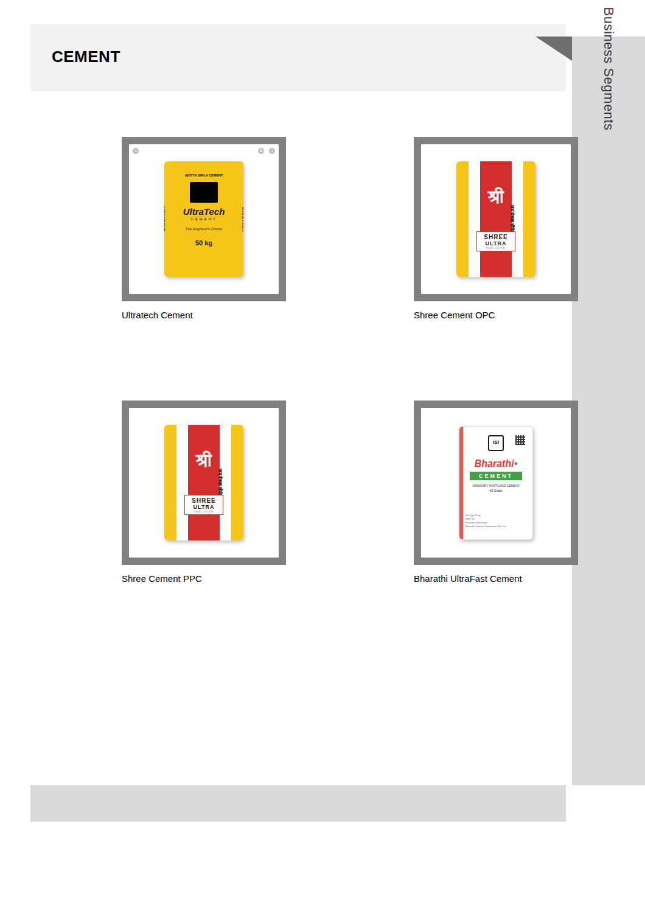Business Segments
CEMENT
× ⚙ ⤓
UltraTech UltraTech
ADITYA BIRLA CEMENT
UltraTech
CEMENT
The Engineer's Choice
50 kg
Ultratech Cement
SHREE ULTRA RED-OXIDE जय रोचक सीमेंट
श्री
SHREE
ULTRA
RED-OXIDE
Shree Cement OPC
SHREE ULTRA RED-OXIDE जय रोचक सीमेंट
श्री
SHREE
ULTRA
RED-OXIDE
Shree Cement PPC
ISI
Bharathi•
CEMENT
ORDINARY PORTLAND CEMENT
43 Grade
Net Qty 50 kg
MRP Rs.
Inclusive of all taxes
Bharathi Cement Corporation Pvt. Ltd.
Bharathi UltraFast Cement